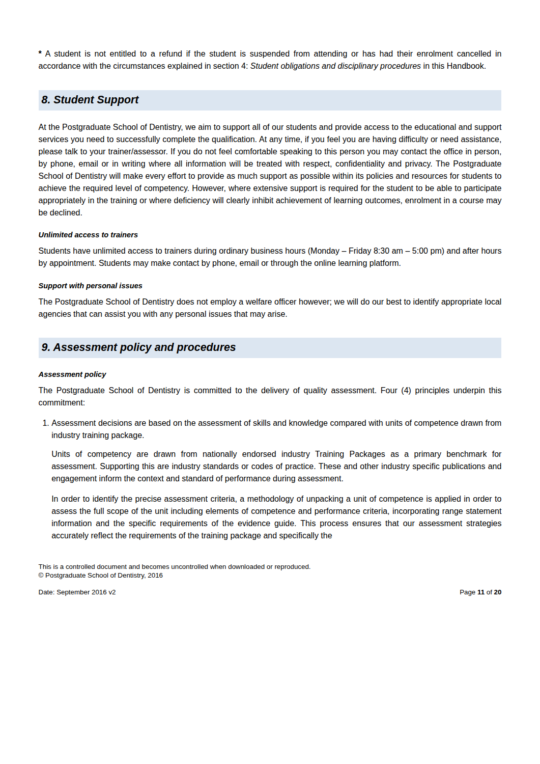* A student is not entitled to a refund if the student is suspended from attending or has had their enrolment cancelled in accordance with the circumstances explained in section 4: Student obligations and disciplinary procedures in this Handbook.
8. Student Support
At the Postgraduate School of Dentistry, we aim to support all of our students and provide access to the educational and support services you need to successfully complete the qualification. At any time, if you feel you are having difficulty or need assistance, please talk to your trainer/assessor. If you do not feel comfortable speaking to this person you may contact the office in person, by phone, email or in writing where all information will be treated with respect, confidentiality and privacy. The Postgraduate School of Dentistry will make every effort to provide as much support as possible within its policies and resources for students to achieve the required level of competency. However, where extensive support is required for the student to be able to participate appropriately in the training or where deficiency will clearly inhibit achievement of learning outcomes, enrolment in a course may be declined.
Unlimited access to trainers
Students have unlimited access to trainers during ordinary business hours (Monday – Friday 8:30 am – 5:00 pm) and after hours by appointment. Students may make contact by phone, email or through the online learning platform.
Support with personal issues
The Postgraduate School of Dentistry does not employ a welfare officer however; we will do our best to identify appropriate local agencies that can assist you with any personal issues that may arise.
9. Assessment policy and procedures
Assessment policy
The Postgraduate School of Dentistry is committed to the delivery of quality assessment. Four (4) principles underpin this commitment:
Assessment decisions are based on the assessment of skills and knowledge compared with units of competence drawn from industry training package.
Units of competency are drawn from nationally endorsed industry Training Packages as a primary benchmark for assessment. Supporting this are industry standards or codes of practice. These and other industry specific publications and engagement inform the context and standard of performance during assessment.
In order to identify the precise assessment criteria, a methodology of unpacking a unit of competence is applied in order to assess the full scope of the unit including elements of competence and performance criteria, incorporating range statement information and the specific requirements of the evidence guide. This process ensures that our assessment strategies accurately reflect the requirements of the training package and specifically the
This is a controlled document and becomes uncontrolled when downloaded or reproduced.
© Postgraduate School of Dentistry, 2016
Date: September 2016 v2 Page 11 of 20